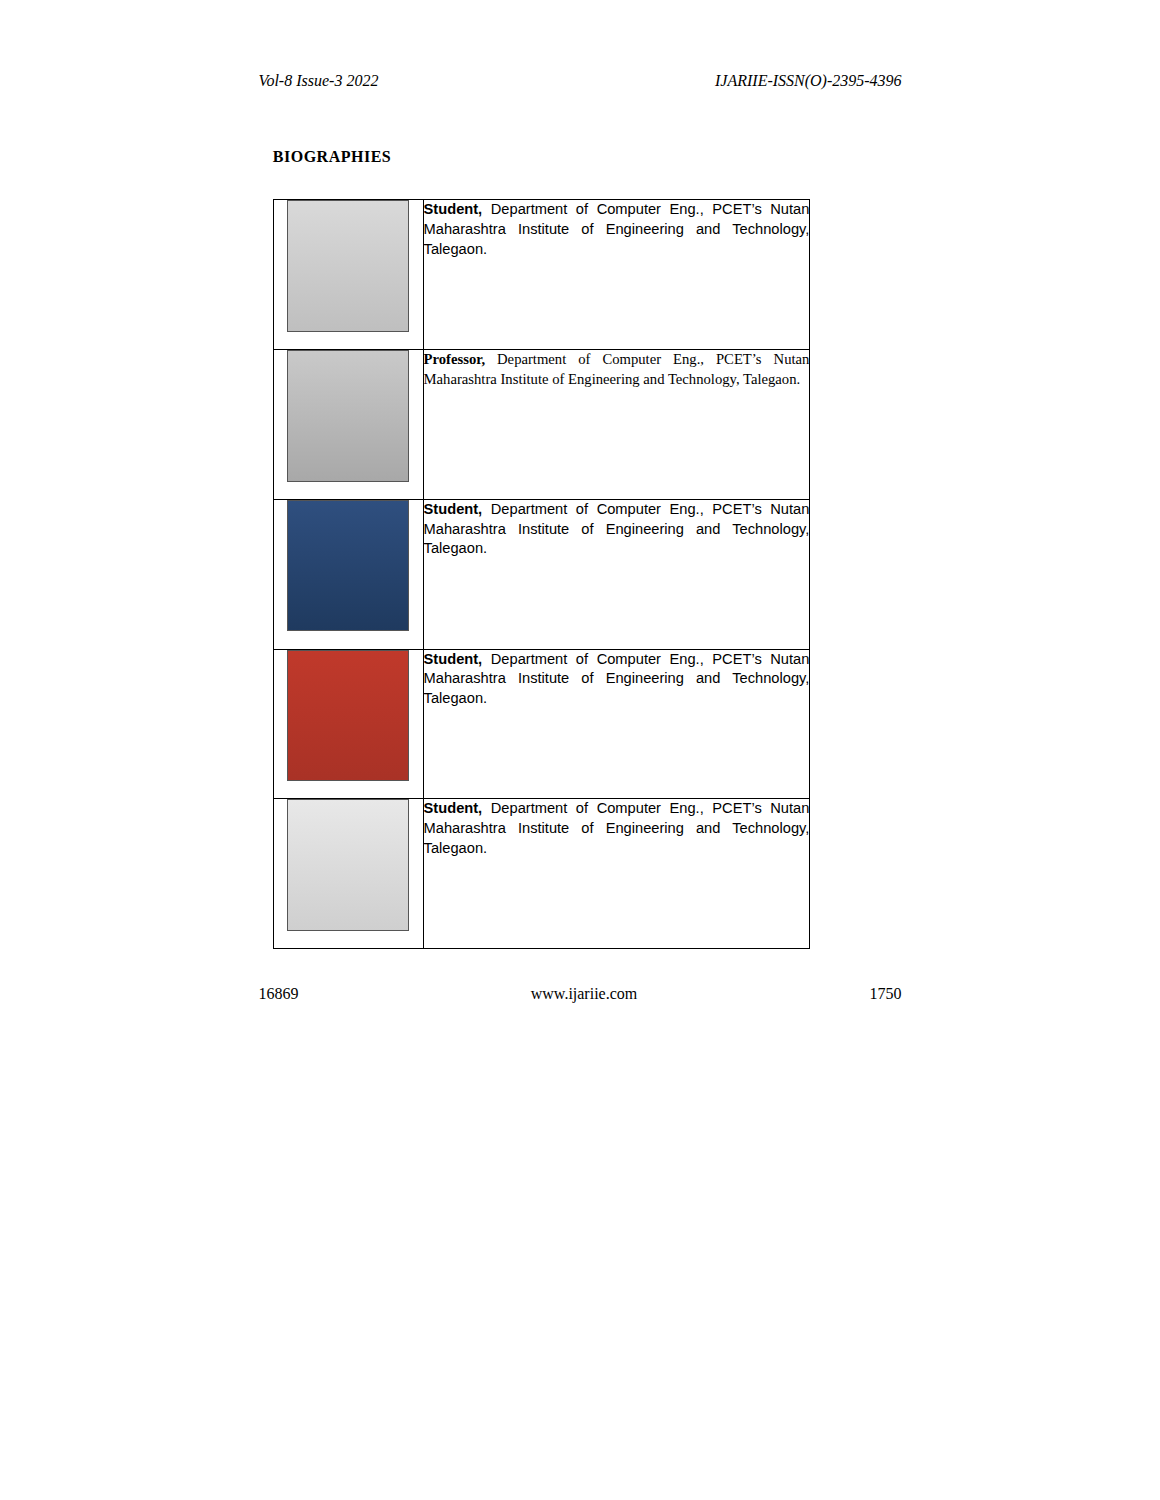Vol-8 Issue-3 2022
IJARIIE-ISSN(O)-2395-4396
BIOGRAPHIES
| | Student, Department of Computer Eng., PCET’s Nutan Maharashtra Institute of Engineering and Technology, Talegaon. |
| | Professor, Department of Computer Eng., PCET’s Nutan Maharashtra Institute of Engineering and Technology, Talegaon. |
| | Student, Department of Computer Eng., PCET’s Nutan Maharashtra Institute of Engineering and Technology, Talegaon. |
| | Student, Department of Computer Eng., PCET’s Nutan Maharashtra Institute of Engineering and Technology, Talegaon. |
| | Student, Department of Computer Eng., PCET’s Nutan Maharashtra Institute of Engineering and Technology, Talegaon. |
16869
www.ijariie.com
1750